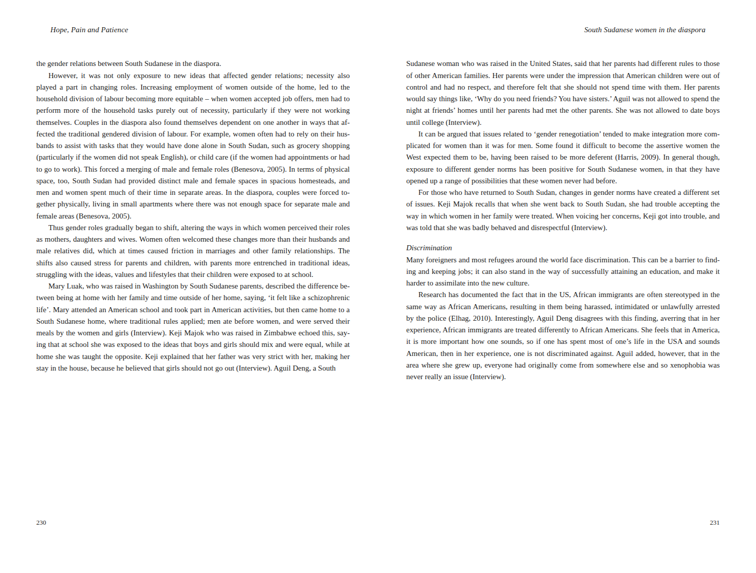Hope, Pain and Patience
the gender relations between South Sudanese in the diaspora.
However, it was not only exposure to new ideas that affected gender relations; necessity also played a part in changing roles. Increasing employment of women outside of the home, led to the household division of labour becoming more equitable – when women accepted job offers, men had to perform more of the household tasks purely out of necessity, particularly if they were not working themselves. Couples in the diaspora also found themselves dependent on one another in ways that affected the traditional gendered division of labour. For example, women often had to rely on their husbands to assist with tasks that they would have done alone in South Sudan, such as grocery shopping (particularly if the women did not speak English), or child care (if the women had appointments or had to go to work). This forced a merging of male and female roles (Benesova, 2005). In terms of physical space, too, South Sudan had provided distinct male and female spaces in spacious homesteads, and men and women spent much of their time in separate areas. In the diaspora, couples were forced together physically, living in small apartments where there was not enough space for separate male and female areas (Benesova, 2005).
Thus gender roles gradually began to shift, altering the ways in which women perceived their roles as mothers, daughters and wives. Women often welcomed these changes more than their husbands and male relatives did, which at times caused friction in marriages and other family relationships. The shifts also caused stress for parents and children, with parents more entrenched in traditional ideas, struggling with the ideas, values and lifestyles that their children were exposed to at school.
Mary Luak, who was raised in Washington by South Sudanese parents, described the difference between being at home with her family and time outside of her home, saying, ‘it felt like a schizophrenic life’. Mary attended an American school and took part in American activities, but then came home to a South Sudanese home, where traditional rules applied; men ate before women, and were served their meals by the women and girls (Interview). Keji Majok who was raised in Zimbabwe echoed this, saying that at school she was exposed to the ideas that boys and girls should mix and were equal, while at home she was taught the opposite. Keji explained that her father was very strict with her, making her stay in the house, because he believed that girls should not go out (Interview). Aguil Deng, a South
230
South Sudanese women in the diaspora
Sudanese woman who was raised in the United States, said that her parents had different rules to those of other American families. Her parents were under the impression that American children were out of control and had no respect, and therefore felt that she should not spend time with them. Her parents would say things like, ‘Why do you need friends? You have sisters.’ Aguil was not allowed to spend the night at friends’ homes until her parents had met the other parents. She was not allowed to date boys until college (Interview).
It can be argued that issues related to ‘gender renegotiation’ tended to make integration more complicated for women than it was for men. Some found it difficult to become the assertive women the West expected them to be, having been raised to be more deferent (Harris, 2009). In general though, exposure to different gender norms has been positive for South Sudanese women, in that they have opened up a range of possibilities that these women never had before.
For those who have returned to South Sudan, changes in gender norms have created a different set of issues. Keji Majok recalls that when she went back to South Sudan, she had trouble accepting the way in which women in her family were treated. When voicing her concerns, Keji got into trouble, and was told that she was badly behaved and disrespectful (Interview).
Discrimination
Many foreigners and most refugees around the world face discrimination. This can be a barrier to finding and keeping jobs; it can also stand in the way of successfully attaining an education, and make it harder to assimilate into the new culture.
Research has documented the fact that in the US, African immigrants are often stereotyped in the same way as African Americans, resulting in them being harassed, intimidated or unlawfully arrested by the police (Elhag, 2010). Interestingly, Aguil Deng disagrees with this finding, averring that in her experience, African immigrants are treated differently to African Americans. She feels that in America, it is more important how one sounds, so if one has spent most of one’s life in the USA and sounds American, then in her experience, one is not discriminated against. Aguil added, however, that in the area where she grew up, everyone had originally come from somewhere else and so xenophobia was never really an issue (Interview).
231